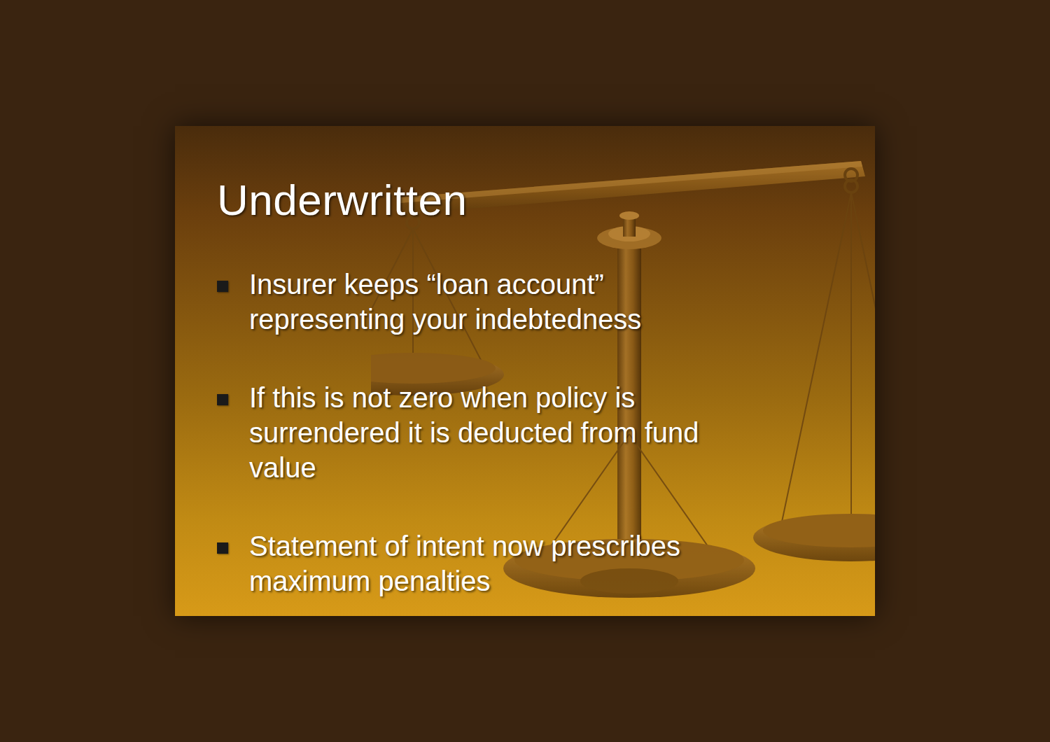Underwritten
Insurer keeps “loan account” representing your indebtedness
If this is not zero when policy is surrendered it is deducted from fund value
Statement of intent now prescribes maximum penalties